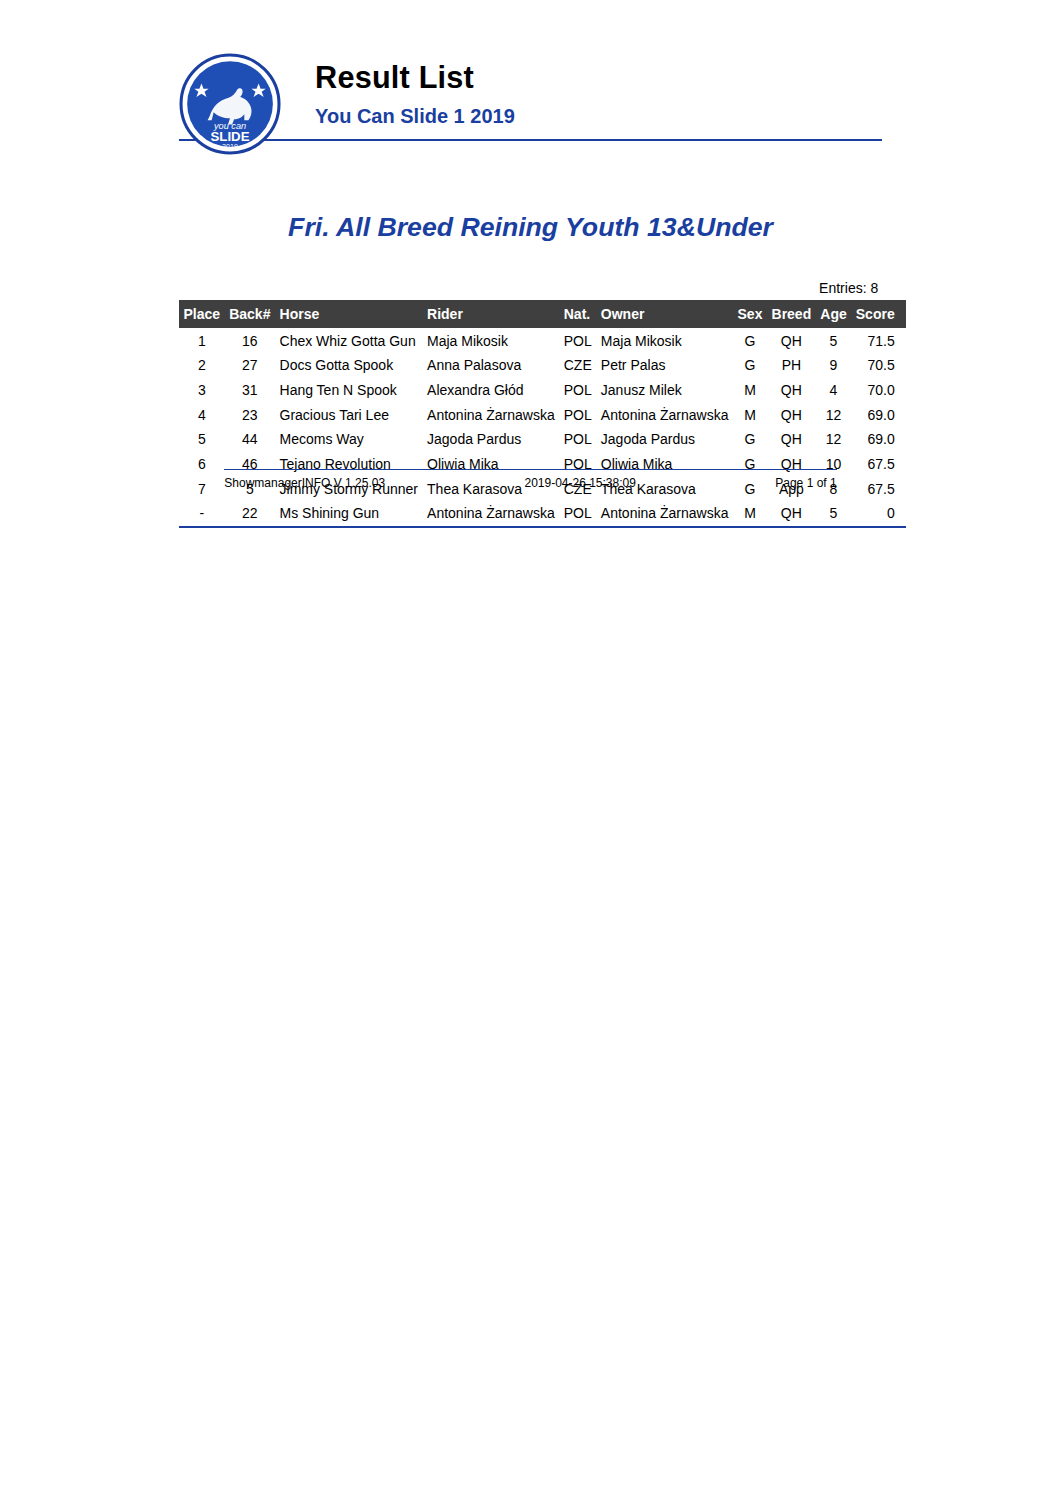you can SLIDE 2019
Result List
You Can Slide 1 2019
Fri. All Breed Reining Youth 13&Under
Entries: 8
| Place | Back# | Horse | Rider | Nat. | Owner | Sex | Breed | Age | Score |
| --- | --- | --- | --- | --- | --- | --- | --- | --- | --- |
| 1 | 16 | Chex Whiz Gotta Gun | Maja Mikosik | POL | Maja Mikosik | G | QH | 5 | 71.5 |
| 2 | 27 | Docs Gotta Spook | Anna Palasova | CZE | Petr Palas | G | PH | 9 | 70.5 |
| 3 | 31 | Hang Ten N Spook | Alexandra Głód | POL | Janusz Milek | M | QH | 4 | 70.0 |
| 4 | 23 | Gracious Tari Lee | Antonina Żarnawska | POL | Antonina Żarnawska | M | QH | 12 | 69.0 |
| 5 | 44 | Mecoms Way | Jagoda Pardus | POL | Jagoda Pardus | G | QH | 12 | 69.0 |
| 6 | 46 | Tejano Revolution | Oliwia Mika | POL | Oliwia Mika | G | QH | 10 | 67.5 |
| 7 | 5 | Jimmy Stormy Runner | Thea Karasova | CZE | Thea Karasova | G | App | 8 | 67.5 |
| - | 22 | Ms Shining Gun | Antonina Żarnawska | POL | Antonina Żarnawska | M | QH | 5 | 0 |
ShowmanagerINFO V 1.25.03
2019-04-26 15:38:09
Page 1 of 1